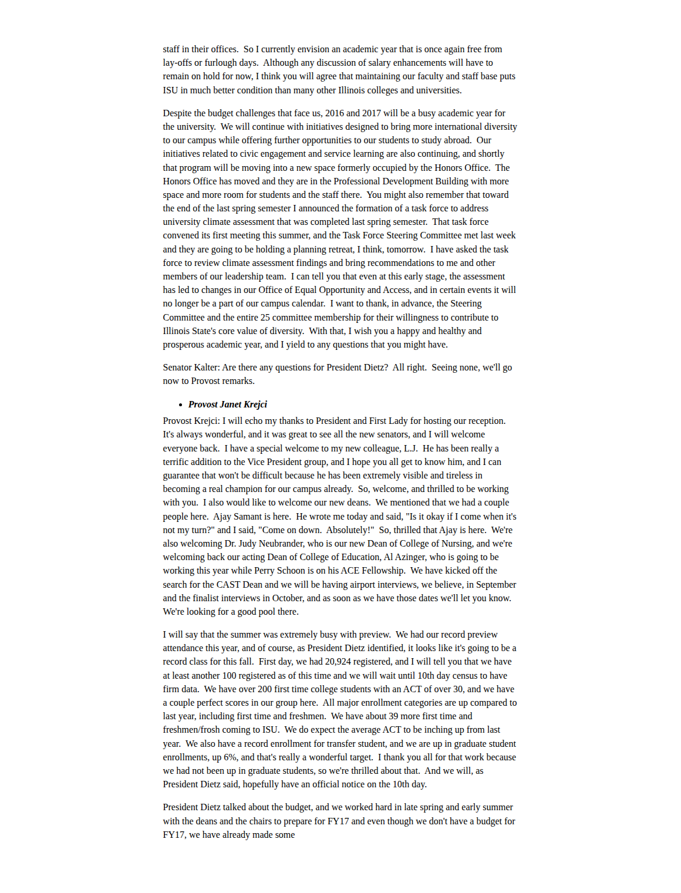staff in their offices. So I currently envision an academic year that is once again free from lay-offs or furlough days. Although any discussion of salary enhancements will have to remain on hold for now, I think you will agree that maintaining our faculty and staff base puts ISU in much better condition than many other Illinois colleges and universities.
Despite the budget challenges that face us, 2016 and 2017 will be a busy academic year for the university. We will continue with initiatives designed to bring more international diversity to our campus while offering further opportunities to our students to study abroad. Our initiatives related to civic engagement and service learning are also continuing, and shortly that program will be moving into a new space formerly occupied by the Honors Office. The Honors Office has moved and they are in the Professional Development Building with more space and more room for students and the staff there. You might also remember that toward the end of the last spring semester I announced the formation of a task force to address university climate assessment that was completed last spring semester. That task force convened its first meeting this summer, and the Task Force Steering Committee met last week and they are going to be holding a planning retreat, I think, tomorrow. I have asked the task force to review climate assessment findings and bring recommendations to me and other members of our leadership team. I can tell you that even at this early stage, the assessment has led to changes in our Office of Equal Opportunity and Access, and in certain events it will no longer be a part of our campus calendar. I want to thank, in advance, the Steering Committee and the entire 25 committee membership for their willingness to contribute to Illinois State's core value of diversity. With that, I wish you a happy and healthy and prosperous academic year, and I yield to any questions that you might have.
Senator Kalter: Are there any questions for President Dietz? All right. Seeing none, we'll go now to Provost remarks.
Provost Janet Krejci
Provost Krejci: I will echo my thanks to President and First Lady for hosting our reception. It's always wonderful, and it was great to see all the new senators, and I will welcome everyone back. I have a special welcome to my new colleague, L.J. He has been really a terrific addition to the Vice President group, and I hope you all get to know him, and I can guarantee that won't be difficult because he has been extremely visible and tireless in becoming a real champion for our campus already. So, welcome, and thrilled to be working with you. I also would like to welcome our new deans. We mentioned that we had a couple people here. Ajay Samant is here. He wrote me today and said, "Is it okay if I come when it's not my turn?" and I said, "Come on down. Absolutely!" So, thrilled that Ajay is here. We're also welcoming Dr. Judy Neubrander, who is our new Dean of College of Nursing, and we're welcoming back our acting Dean of College of Education, Al Azinger, who is going to be working this year while Perry Schoon is on his ACE Fellowship. We have kicked off the search for the CAST Dean and we will be having airport interviews, we believe, in September and the finalist interviews in October, and as soon as we have those dates we'll let you know. We're looking for a good pool there.
I will say that the summer was extremely busy with preview. We had our record preview attendance this year, and of course, as President Dietz identified, it looks like it's going to be a record class for this fall. First day, we had 20,924 registered, and I will tell you that we have at least another 100 registered as of this time and we will wait until 10th day census to have firm data. We have over 200 first time college students with an ACT of over 30, and we have a couple perfect scores in our group here. All major enrollment categories are up compared to last year, including first time and freshmen. We have about 39 more first time and freshmen/frosh coming to ISU. We do expect the average ACT to be inching up from last year. We also have a record enrollment for transfer student, and we are up in graduate student enrollments, up 6%, and that's really a wonderful target. I thank you all for that work because we had not been up in graduate students, so we're thrilled about that. And we will, as President Dietz said, hopefully have an official notice on the 10th day.
President Dietz talked about the budget, and we worked hard in late spring and early summer with the deans and the chairs to prepare for FY17 and even though we don't have a budget for FY17, we have already made some